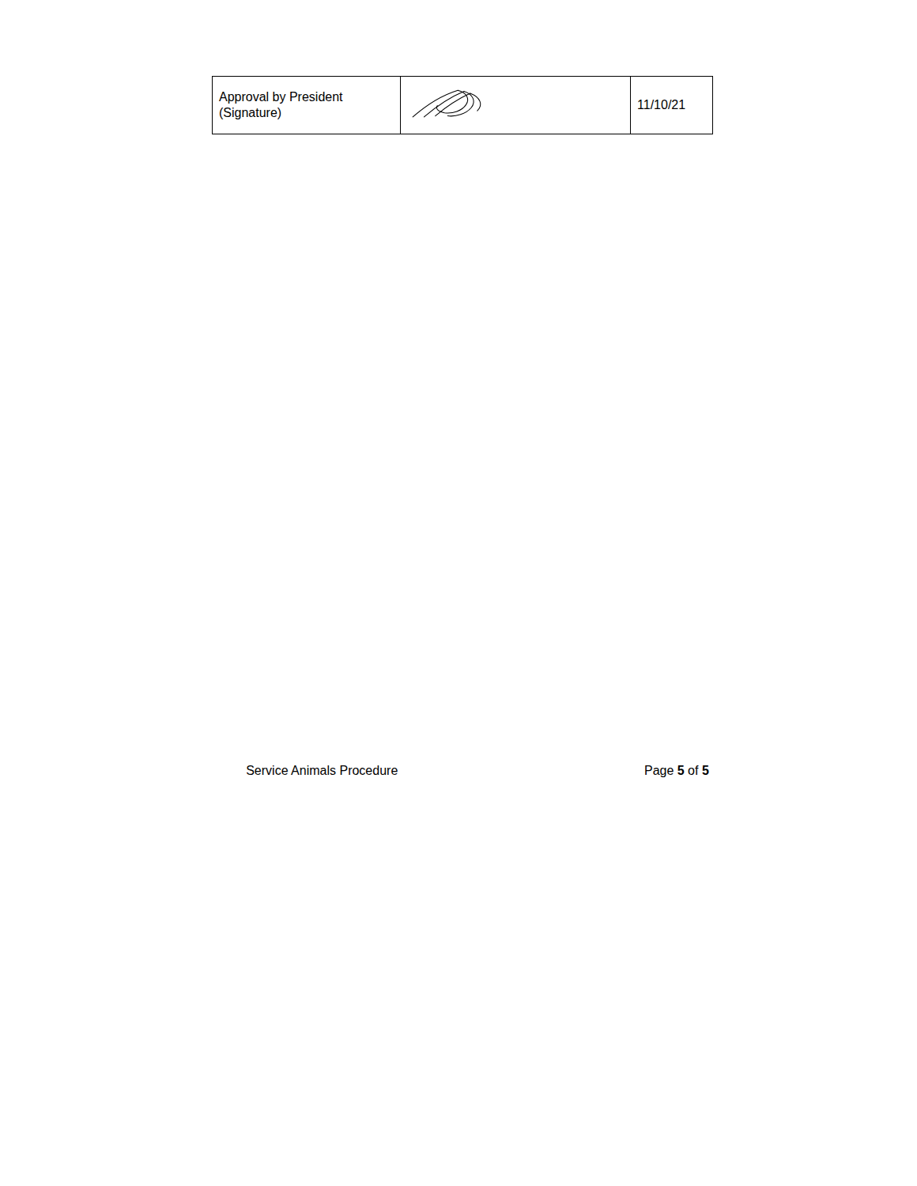| Approval by President (Signature) | | 11/10/21 |
Service Animals Procedure
Page 5 of 5